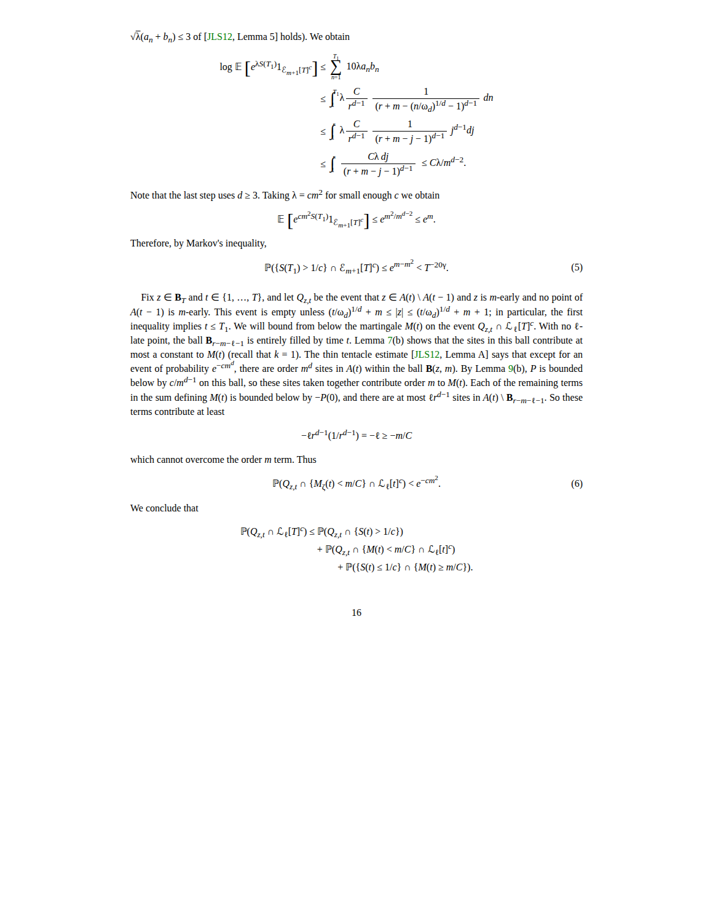√λ(an + bn) ≤ 3 of [JLS12, Lemma 5] holds). We obtain
| log 𝔼 [ e λ S ( T 1 ) 1 ℰ m +1 [ T ] c ] | ≤ | T 1 ∑ n =1 10λ a n b n |
| | ≤ | T 1 ∫ 1 λ C r d −1 1 ( r + m − ( n /ω d ) 1/ d − 1) d −1 dn |
| | ≤ | r ∫ 1 λ C r d −1 1 ( r + m − j − 1) d −1 j d −1 dj |
| | ≤ | r ∫ 1 C λ dj ( r + m − j − 1) d −1 ≤ C λ/ m d −2 . |
Note that the last step uses d ≥ 3. Taking λ = cm2 for small enough c we obtain
𝔼 [ecm2S(T1)1ℰm+1[T]c] ≤ em2/md−2 ≤ em.
Therefore, by Markov's inequality,
ℙ({S(T1) > 1/c} ∩ ℰm+1[T]c) ≤ em−m2 < T−20γ.
(5)
Fix z ∈ BT and t ∈ {1, …, T}, and let Qz,t be the event that z ∈ A(t) \ A(t − 1) and z is m-early and no point of A(t − 1) is m-early. This event is empty unless (t/ωd)1/d + m ≤ |z| ≤ (t/ωd)1/d + m + 1; in particular, the first inequality implies t ≤ T1. We will bound from below the martingale M(t) on the event Qz,t ∩ ℒℓ[T]c. With no ℓ-late point, the ball Br−m−ℓ−1 is entirely filled by time t. Lemma 7(b) shows that the sites in this ball contribute at most a constant to M(t) (recall that k = 1). The thin tentacle estimate [JLS12, Lemma A] says that except for an event of probability e−cmd, there are order md sites in A(t) within the ball B(z, m). By Lemma 9(b), P is bounded below by c/md−1 on this ball, so these sites taken together contribute order m to M(t). Each of the remaining terms in the sum defining M(t) is bounded below by −P(0), and there are at most ℓrd−1 sites in A(t) \ Br−m−ℓ−1. So these terms contribute at least
−ℓrd−1(1/rd−1) = −ℓ ≥ −m/C
which cannot overcome the order m term. Thus
ℙ(Qz,t ∩ {Mζ(t) < m/C} ∩ ℒℓ[t]c) < e−cm2.
(6)
We conclude that
| ℙ( Q z,t ∩ ℒ ℓ [ T ] c ) | ≤ | ℙ( Q z,t ∩ { S ( t ) > 1/ c }) |
| | | + ℙ( Q z,t ∩ { M ( t ) < m / C } ∩ ℒ ℓ [ t ] c ) |
| | | + ℙ({ S ( t ) ≤ 1/ c } ∩ { M ( t ) ≥ m / C }). |
16